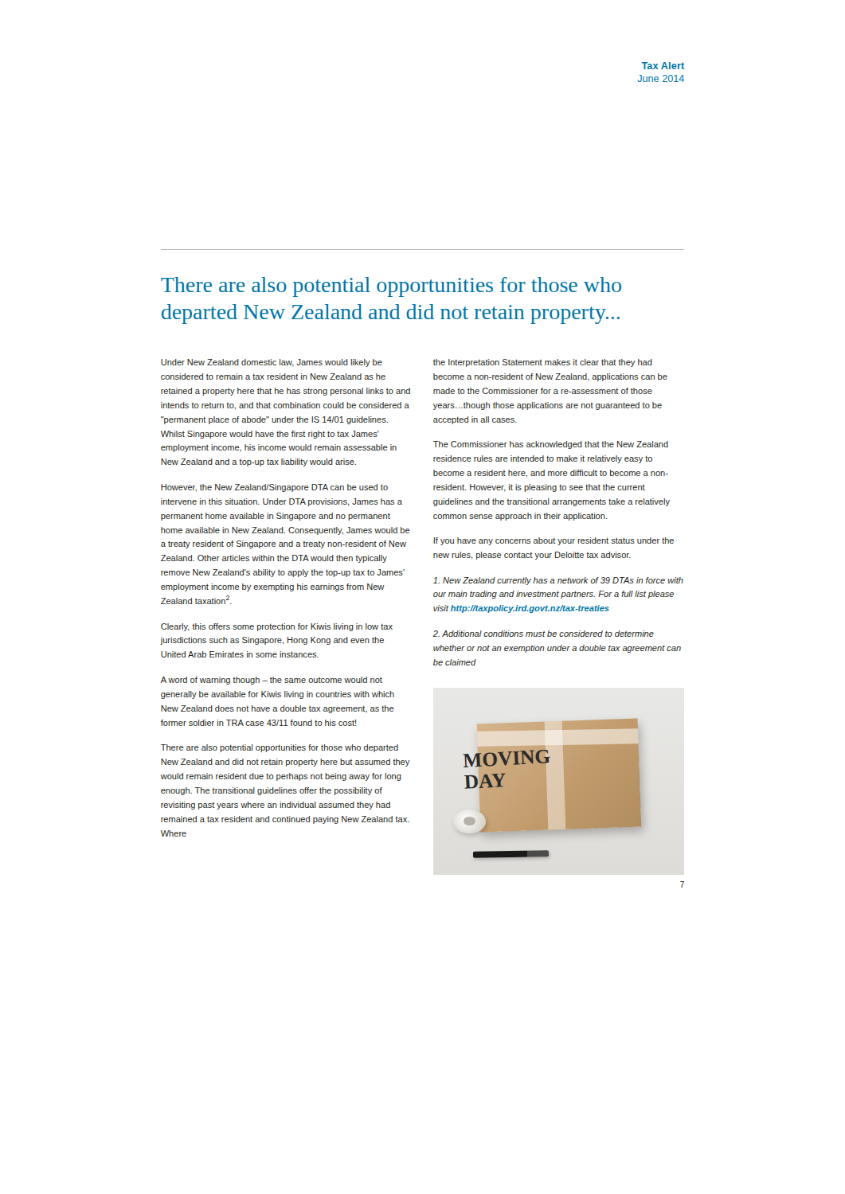Tax Alert
June 2014
There are also potential opportunities for those who departed New Zealand and did not retain property...
Under New Zealand domestic law, James would likely be considered to remain a tax resident in New Zealand as he retained a property here that he has strong personal links to and intends to return to, and that combination could be considered a "permanent place of abode" under the IS 14/01 guidelines. Whilst Singapore would have the first right to tax James' employment income, his income would remain assessable in New Zealand and a top-up tax liability would arise.
However, the New Zealand/Singapore DTA can be used to intervene in this situation. Under DTA provisions, James has a permanent home available in Singapore and no permanent home available in New Zealand. Consequently, James would be a treaty resident of Singapore and a treaty non-resident of New Zealand. Other articles within the DTA would then typically remove New Zealand's ability to apply the top-up tax to James' employment income by exempting his earnings from New Zealand taxation2.
Clearly, this offers some protection for Kiwis living in low tax jurisdictions such as Singapore, Hong Kong and even the United Arab Emirates in some instances.
A word of warning though – the same outcome would not generally be available for Kiwis living in countries with which New Zealand does not have a double tax agreement, as the former soldier in TRA case 43/11 found to his cost!
There are also potential opportunities for those who departed New Zealand and did not retain property here but assumed they would remain resident due to perhaps not being away for long enough. The transitional guidelines offer the possibility of revisiting past years where an individual assumed they had remained a tax resident and continued paying New Zealand tax. Where
the Interpretation Statement makes it clear that they had become a non-resident of New Zealand, applications can be made to the Commissioner for a re-assessment of those years…though those applications are not guaranteed to be accepted in all cases.
The Commissioner has acknowledged that the New Zealand residence rules are intended to make it relatively easy to become a resident here, and more difficult to become a non-resident. However, it is pleasing to see that the current guidelines and the transitional arrangements take a relatively common sense approach in their application.
If you have any concerns about your resident status under the new rules, please contact your Deloitte tax advisor.
1. New Zealand currently has a network of 39 DTAs in force with our main trading and investment partners. For a full list please visit http://taxpolicy.ird.govt.nz/tax-treaties
2. Additional conditions must be considered to determine whether or not an exemption under a double tax agreement can be claimed
MOVING
DAY
7